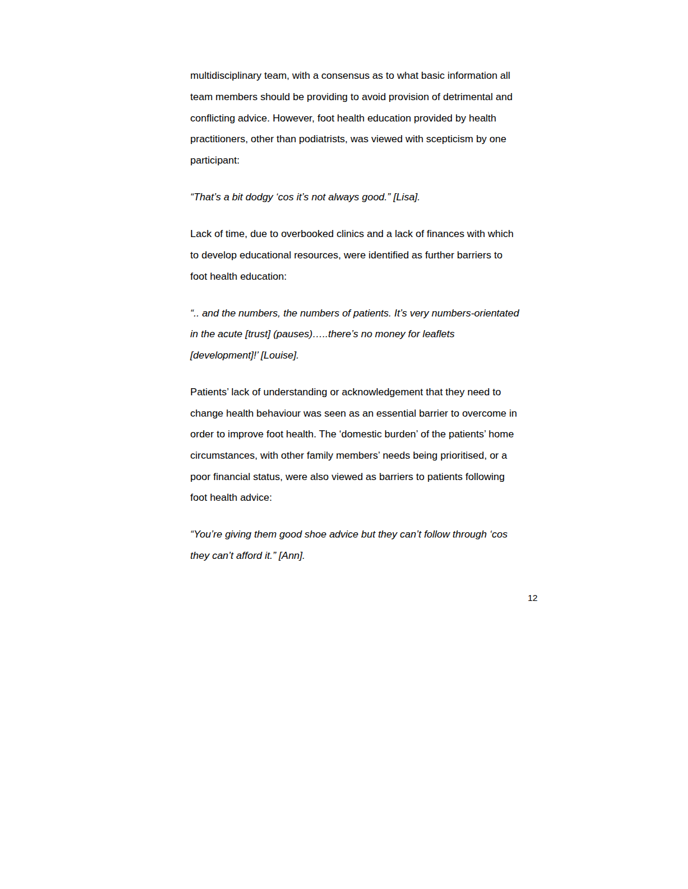multidisciplinary team, with a consensus as to what basic information all team members should be providing to avoid provision of detrimental and conflicting advice. However, foot health education provided by health practitioners, other than podiatrists, was viewed with scepticism by one participant:
“That’s a bit dodgy ‘cos it’s not always good.” [Lisa].
Lack of time, due to overbooked clinics and a lack of finances with which to develop educational resources, were identified as further barriers to foot health education:
“.. and the numbers, the numbers of patients. It’s very numbers-orientated in the acute [trust] (pauses)…..there’s no money for leaflets [development]!’ [Louise].
Patients’ lack of understanding or acknowledgement that they need to change health behaviour was seen as an essential barrier to overcome in order to improve foot health. The ‘domestic burden’ of the patients’ home circumstances, with other family members’ needs being prioritised, or a poor financial status, were also viewed as barriers to patients following foot health advice:
“You’re giving them good shoe advice but they can’t follow through ‘cos they can’t afford it.” [Ann].
12